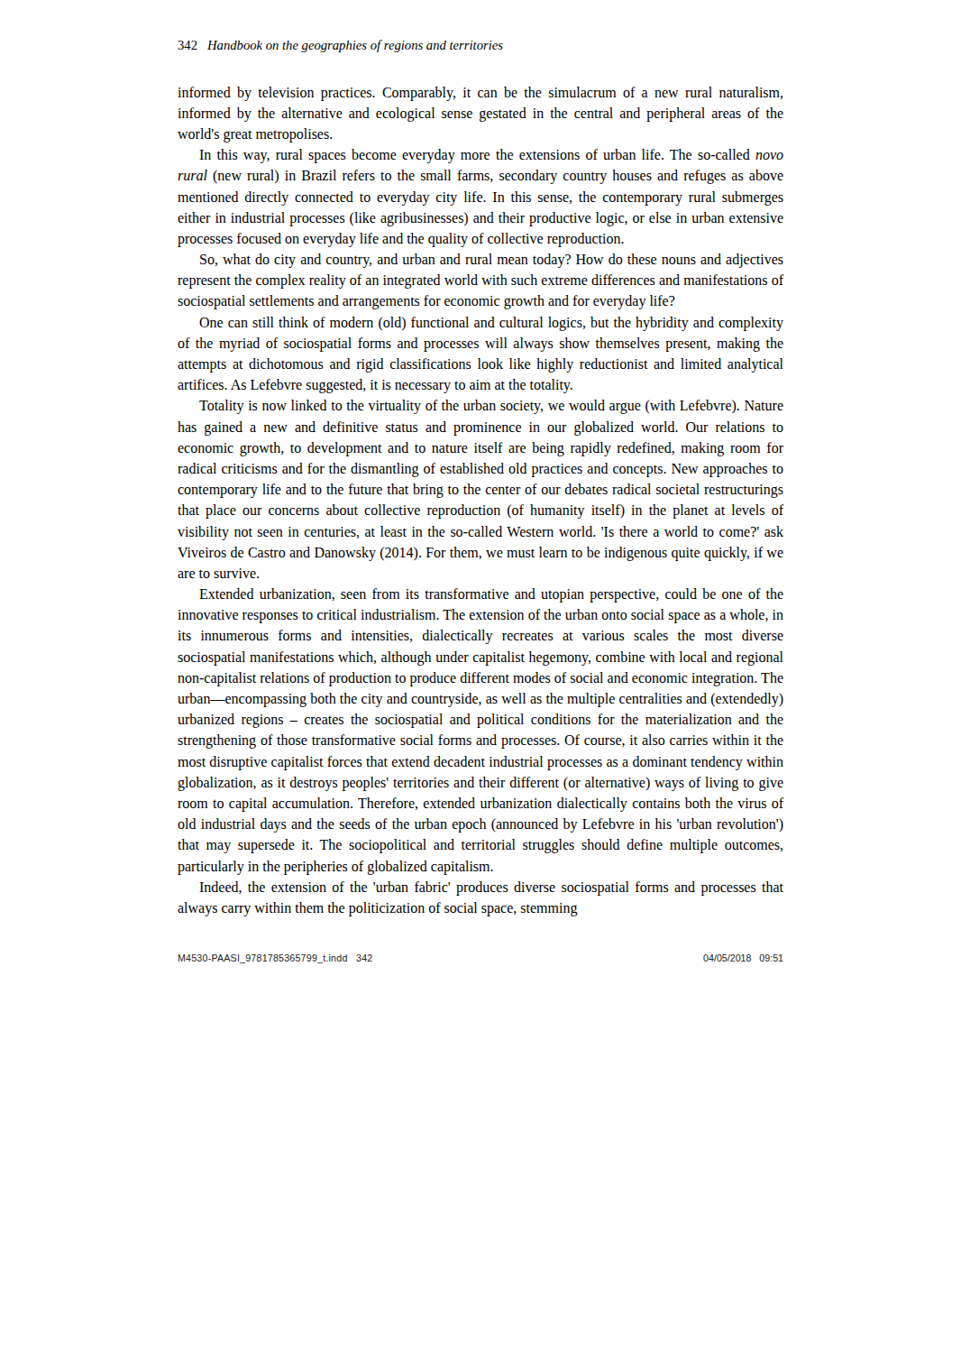342 Handbook on the geographies of regions and territories
informed by television practices. Comparably, it can be the simulacrum of a new rural naturalism, informed by the alternative and ecological sense gestated in the central and peripheral areas of the world's great metropolises.
In this way, rural spaces become everyday more the extensions of urban life. The so-called novo rural (new rural) in Brazil refers to the small farms, secondary country houses and refuges as above mentioned directly connected to everyday city life. In this sense, the contemporary rural submerges either in industrial processes (like agribusinesses) and their productive logic, or else in urban extensive processes focused on everyday life and the quality of collective reproduction.
So, what do city and country, and urban and rural mean today? How do these nouns and adjectives represent the complex reality of an integrated world with such extreme differences and manifestations of sociospatial settlements and arrangements for economic growth and for everyday life?
One can still think of modern (old) functional and cultural logics, but the hybridity and complexity of the myriad of sociospatial forms and processes will always show themselves present, making the attempts at dichotomous and rigid classifications look like highly reductionist and limited analytical artifices. As Lefebvre suggested, it is necessary to aim at the totality.
Totality is now linked to the virtuality of the urban society, we would argue (with Lefebvre). Nature has gained a new and definitive status and prominence in our globalized world. Our relations to economic growth, to development and to nature itself are being rapidly redefined, making room for radical criticisms and for the dismantling of established old practices and concepts. New approaches to contemporary life and to the future that bring to the center of our debates radical societal restructurings that place our concerns about collective reproduction (of humanity itself) in the planet at levels of visibility not seen in centuries, at least in the so-called Western world. 'Is there a world to come?' ask Viveiros de Castro and Danowsky (2014). For them, we must learn to be indigenous quite quickly, if we are to survive.
Extended urbanization, seen from its transformative and utopian perspective, could be one of the innovative responses to critical industrialism. The extension of the urban onto social space as a whole, in its innumerous forms and intensities, dialectically recreates at various scales the most diverse sociospatial manifestations which, although under capitalist hegemony, combine with local and regional non-capitalist relations of production to produce different modes of social and economic integration. The urban—encompassing both the city and countryside, as well as the multiple centralities and (extendedly) urbanized regions – creates the sociospatial and political conditions for the materialization and the strengthening of those transformative social forms and processes. Of course, it also carries within it the most disruptive capitalist forces that extend decadent industrial processes as a dominant tendency within globalization, as it destroys peoples' territories and their different (or alternative) ways of living to give room to capital accumulation. Therefore, extended urbanization dialectically contains both the virus of old industrial days and the seeds of the urban epoch (announced by Lefebvre in his 'urban revolution') that may supersede it. The sociopolitical and territorial struggles should define multiple outcomes, particularly in the peripheries of globalized capitalism.
Indeed, the extension of the 'urban fabric' produces diverse sociospatial forms and processes that always carry within them the politicization of social space, stemming
M4530-PAASI_9781785365799_t.indd 342 04/05/2018 09:51